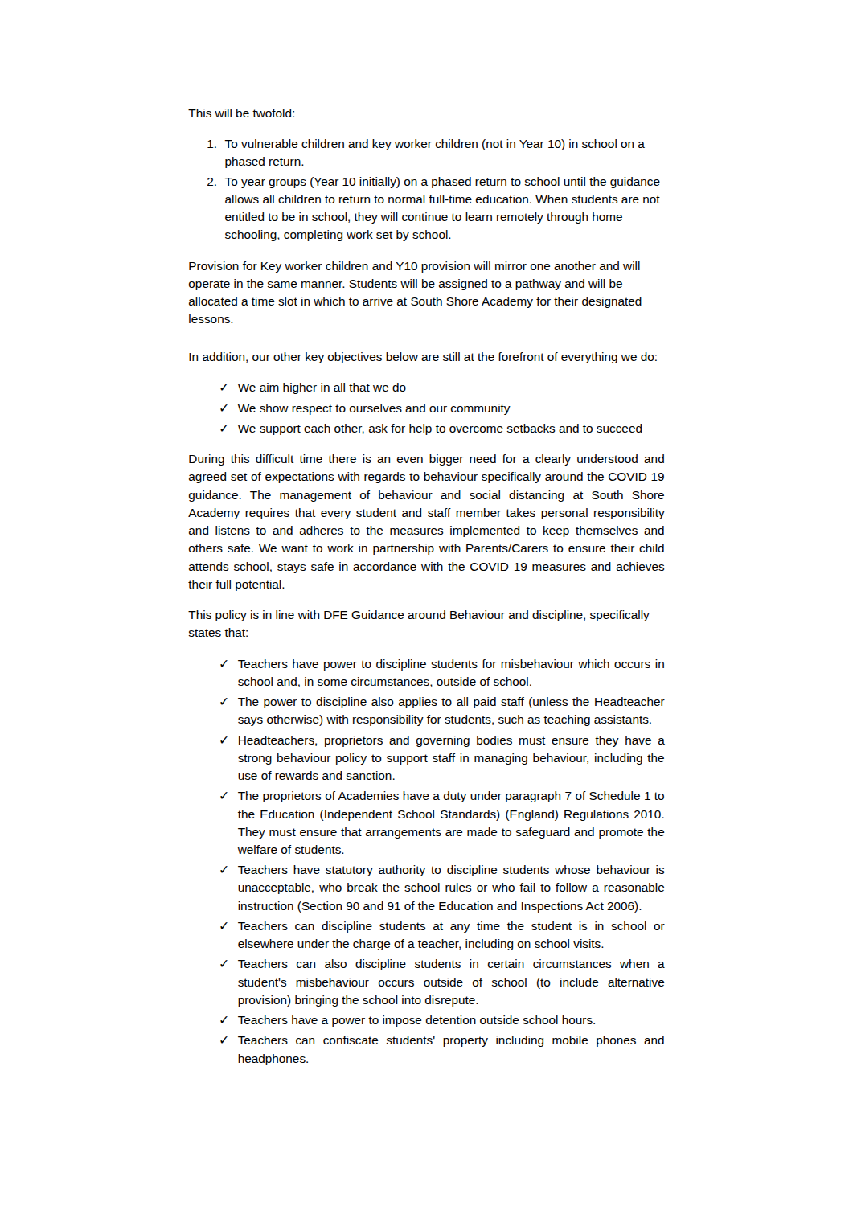This will be twofold:
To vulnerable children and key worker children (not in Year 10) in school on a phased return.
To year groups (Year 10 initially) on a phased return to school until the guidance allows all children to return to normal full-time education. When students are not entitled to be in school, they will continue to learn remotely through home schooling, completing work set by school.
Provision for Key worker children and Y10 provision will mirror one another and will operate in the same manner. Students will be assigned to a pathway and will be allocated a time slot in which to arrive at South Shore Academy for their designated lessons.
In addition, our other key objectives below are still at the forefront of everything we do:
We aim higher in all that we do
We show respect to ourselves and our community
We support each other, ask for help to overcome setbacks and to succeed
During this difficult time there is an even bigger need for a clearly understood and agreed set of expectations with regards to behaviour specifically around the COVID 19 guidance. The management of behaviour and social distancing at South Shore Academy requires that every student and staff member takes personal responsibility and listens to and adheres to the measures implemented to keep themselves and others safe. We want to work in partnership with Parents/Carers to ensure their child attends school, stays safe in accordance with the COVID 19 measures and achieves their full potential.
This policy is in line with DFE Guidance around Behaviour and discipline, specifically states that:
Teachers have power to discipline students for misbehaviour which occurs in school and, in some circumstances, outside of school.
The power to discipline also applies to all paid staff (unless the Headteacher says otherwise) with responsibility for students, such as teaching assistants.
Headteachers, proprietors and governing bodies must ensure they have a strong behaviour policy to support staff in managing behaviour, including the use of rewards and sanction.
The proprietors of Academies have a duty under paragraph 7 of Schedule 1 to the Education (Independent School Standards) (England) Regulations 2010. They must ensure that arrangements are made to safeguard and promote the welfare of students.
Teachers have statutory authority to discipline students whose behaviour is unacceptable, who break the school rules or who fail to follow a reasonable instruction (Section 90 and 91 of the Education and Inspections Act 2006).
Teachers can discipline students at any time the student is in school or elsewhere under the charge of a teacher, including on school visits.
Teachers can also discipline students in certain circumstances when a student's misbehaviour occurs outside of school (to include alternative provision) bringing the school into disrepute.
Teachers have a power to impose detention outside school hours.
Teachers can confiscate students' property including mobile phones and headphones.